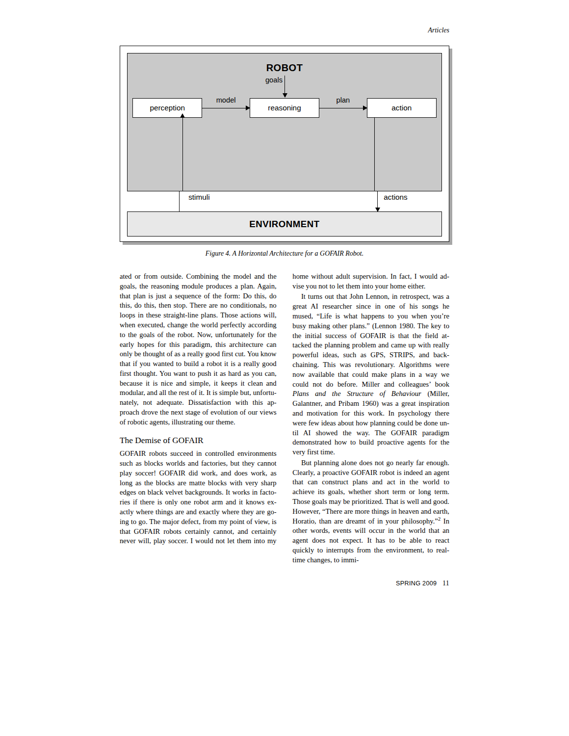Articles
ROBOT
goals
perception
model
reasoning
plan
action
stimuli actions
ENVIRONMENT
Figure 4. A Horizontal Architecture for a GOFAIR Robot.
ated or from outside. Combining the model and the goals, the reasoning module produces a plan. Again, that plan is just a sequence of the form: Do this, do this, do this, then stop. There are no conditionals, no loops in these straight-line plans. Those actions will, when executed, change the world perfectly according to the goals of the robot. Now, unfortunately for the early hopes for this paradigm, this architecture can only be thought of as a really good first cut. You know that if you wanted to build a robot it is a really good first thought. You want to push it as hard as you can, because it is nice and simple, it keeps it clean and modular, and all the rest of it. It is simple but, unfortunately, not adequate. Dissatisfaction with this approach drove the next stage of evolution of our views of robotic agents, illustrating our theme.
The Demise of GOFAIR
GOFAIR robots succeed in controlled environments such as blocks worlds and factories, but they cannot play soccer! GOFAIR did work, and does work, as long as the blocks are matte blocks with very sharp edges on black velvet backgrounds. It works in factories if there is only one robot arm and it knows exactly where things are and exactly where they are going to go. The major defect, from my point of view, is that GOFAIR robots certainly cannot, and certainly never will, play soccer. I would not let them into my home without adult supervision. In fact, I would advise you not to let them into your home either.
It turns out that John Lennon, in retrospect, was a great AI researcher since in one of his songs he mused, “Life is what happens to you when you’re busy making other plans.” (Lennon 1980. The key to the initial success of GOFAIR is that the field attacked the planning problem and came up with really powerful ideas, such as GPS, STRIPS, and back-chaining. This was revolutionary. Algorithms were now available that could make plans in a way we could not do before. Miller and colleagues’ book Plans and the Structure of Behaviour (Miller, Galantner, and Pribam 1960) was a great inspiration and motivation for this work. In psychology there were few ideas about how planning could be done until AI showed the way. The GOFAIR paradigm demonstrated how to build proactive agents for the very first time.
But planning alone does not go nearly far enough. Clearly, a proactive GOFAIR robot is indeed an agent that can construct plans and act in the world to achieve its goals, whether short term or long term. Those goals may be prioritized. That is well and good. However, “There are more things in heaven and earth, Horatio, than are dreamt of in your philosophy.”2 In other words, events will occur in the world that an agent does not expect. It has to be able to react quickly to interrupts from the environment, to real-time changes, to immi-
SPRING 2009 11